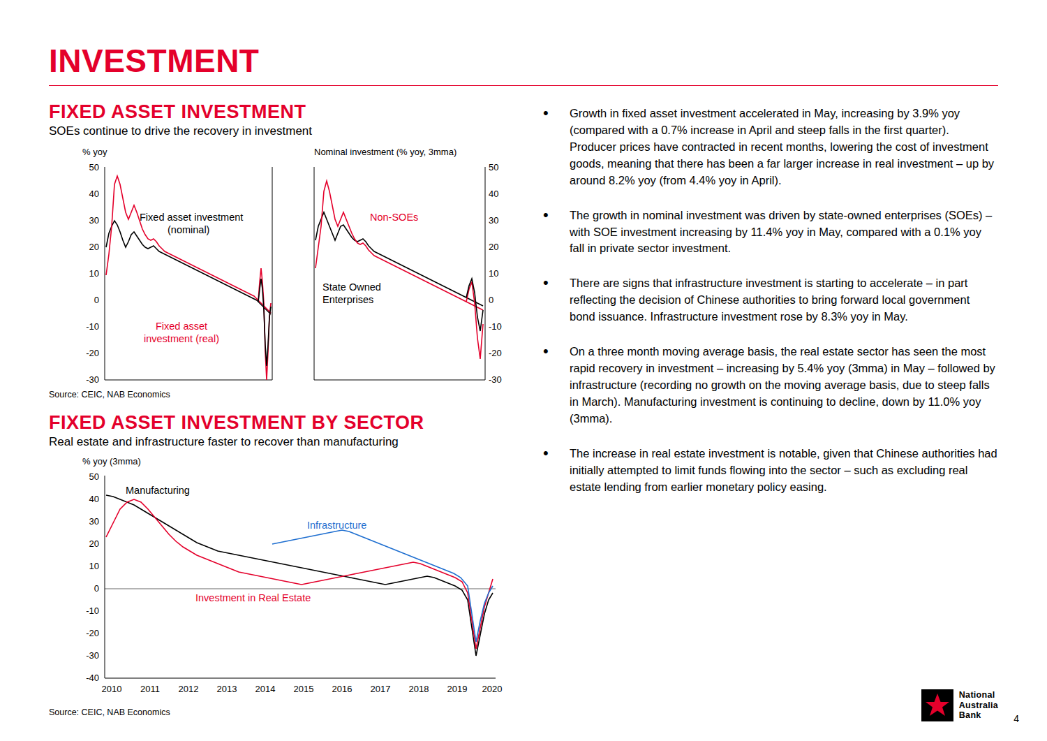INVESTMENT
FIXED ASSET INVESTMENT
SOEs continue to drive the recovery in investment
% yoy 50 40 30 20 10 0 -10 -20 -30 Fixed asset investment (nominal) Fixed asset investment (real) 2008 2010 2012 2014 2016 2018 2020 Nominal investment (% yoy, 3mma) 50 40 30 20 10 0 -10 -20 -30 Non-SOEs State Owned Enterprises 2008 2010 2012 2014 2016 2018 2020
Source: CEIC, NAB Economics
FIXED ASSET INVESTMENT BY SECTOR
Real estate and infrastructure faster to recover than manufacturing
% yoy (3mma) 50 40 30 20 10 0 -10 -20 -30 -40 Manufacturing Infrastructure Investment in Real Estate 2010 2011 2012 2013 2014 2015 2016 2017 2018 2019 2020
Source: CEIC, NAB Economics
Growth in fixed asset investment accelerated in May, increasing by 3.9% yoy (compared with a 0.7% increase in April and steep falls in the first quarter). Producer prices have contracted in recent months, lowering the cost of investment goods, meaning that there has been a far larger increase in real investment – up by around 8.2% yoy (from 4.4% yoy in April).
The growth in nominal investment was driven by state-owned enterprises (SOEs) – with SOE investment increasing by 11.4% yoy in May, compared with a 0.1% yoy fall in private sector investment.
There are signs that infrastructure investment is starting to accelerate – in part reflecting the decision of Chinese authorities to bring forward local government bond issuance. Infrastructure investment rose by 8.3% yoy in May.
On a three month moving average basis, the real estate sector has seen the most rapid recovery in investment – increasing by 5.4% yoy (3mma) in May – followed by infrastructure (recording no growth on the moving average basis, due to steep falls in March). Manufacturing investment is continuing to decline, down by 11.0% yoy (3mma).
The increase in real estate investment is notable, given that Chinese authorities had initially attempted to limit funds flowing into the sector – such as excluding real estate lending from earlier monetary policy easing.
National
Australia
Bank
4